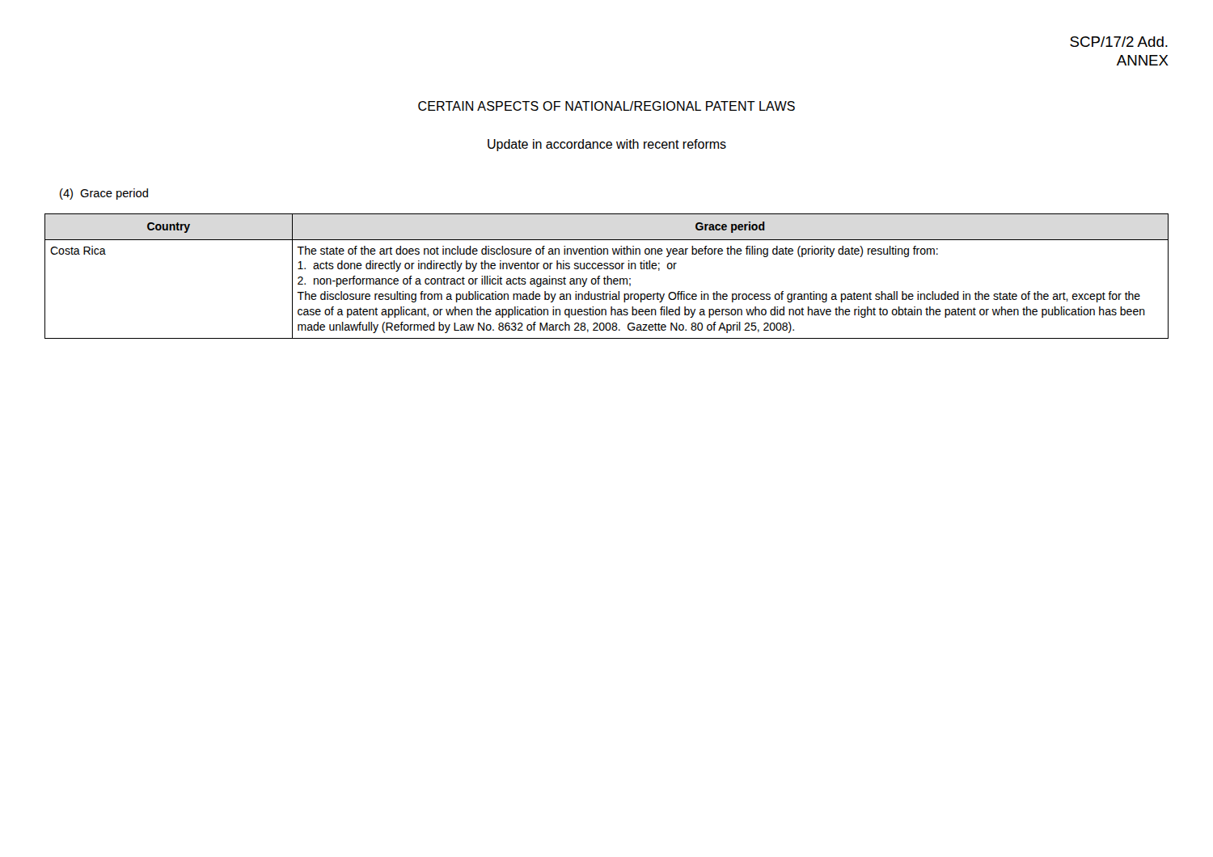SCP/17/2 Add.
ANNEX
CERTAIN ASPECTS OF NATIONAL/REGIONAL PATENT LAWS
Update in accordance with recent reforms
(4) Grace period
| Country | Grace period |
| --- | --- |
| Costa Rica | The state of the art does not include disclosure of an invention within one year before the filing date (priority date) resulting from: 1. acts done directly or indirectly by the inventor or his successor in title; or 2. non-performance of a contract or illicit acts against any of them; The disclosure resulting from a publication made by an industrial property Office in the process of granting a patent shall be included in the state of the art, except for the case of a patent applicant, or when the application in question has been filed by a person who did not have the right to obtain the patent or when the publication has been made unlawfully (Reformed by Law No. 8632 of March 28, 2008. Gazette No. 80 of April 25, 2008). |